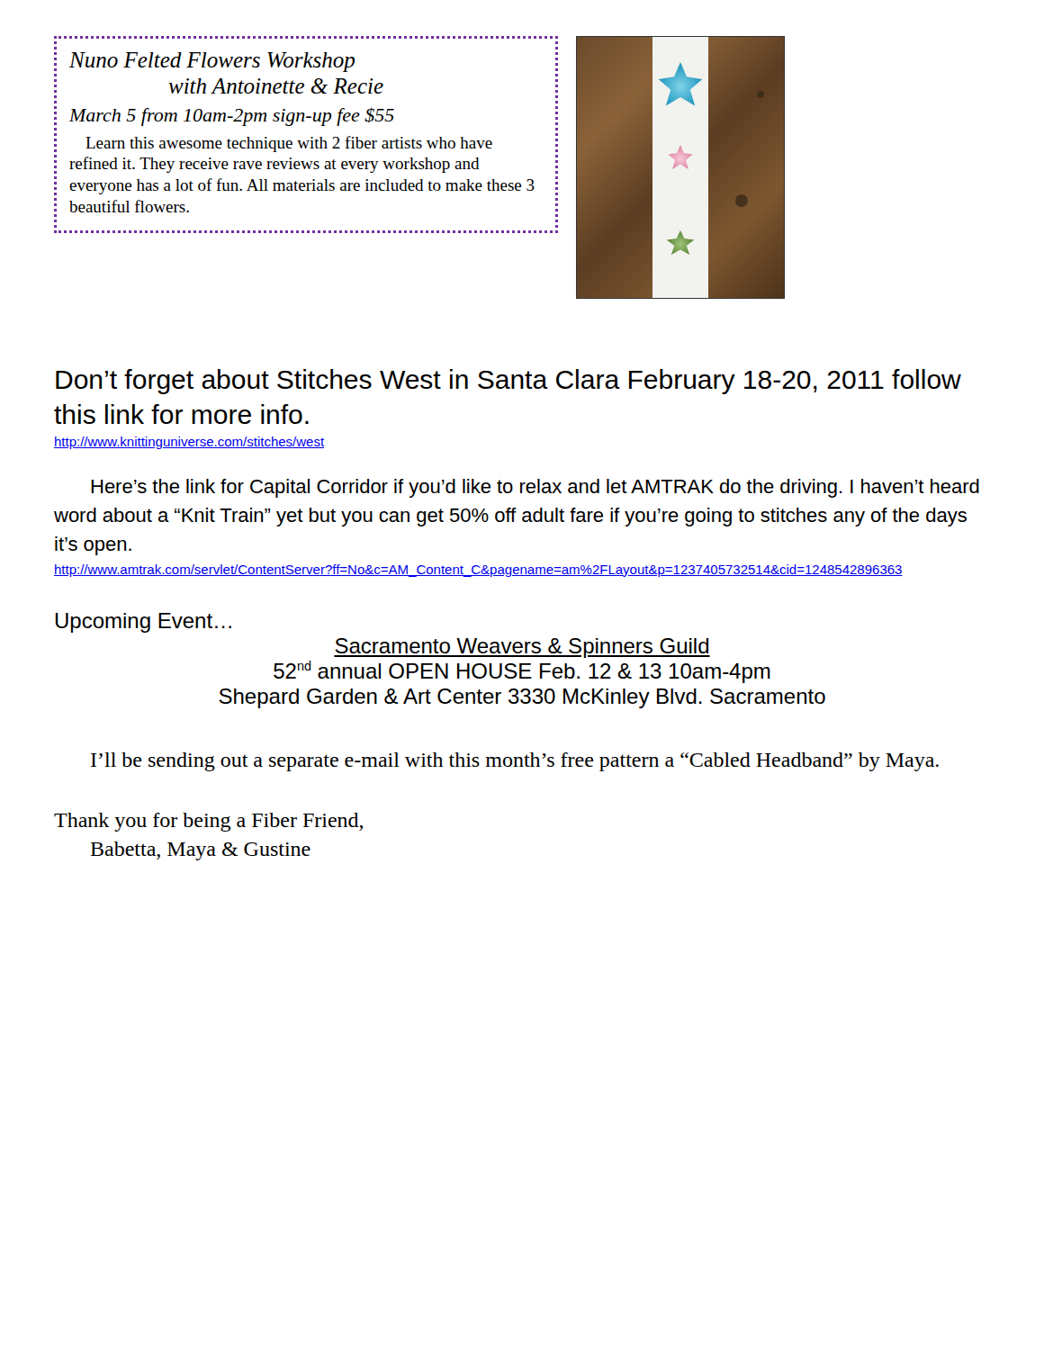Nuno Felted Flowers Workshopwith Antoinette & Recie
March 5 from 10am-2pm sign-up fee $55
Learn this awesome technique with 2 fiber artists who have refined it. They receive rave reviews at every workshop and everyone has a lot of fun. All materials are included to make these 3 beautiful flowers.
Don’t forget about Stitches West in Santa Clara February 18-20, 2011 follow this link for more info.
http://www.knittinguniverse.com/stitches/west
Here’s the link for Capital Corridor if you’d like to relax and let AMTRAK do the driving. I haven’t heard word about a “Knit Train” yet but you can get 50% off adult fare if you’re going to stitches any of the days it’s open.
http://www.amtrak.com/servlet/ContentServer?ff=No&c=AM_Content_C&pagename=am%2FLayout&p=1237405732514&cid=1248542896363
Upcoming Event…
Sacramento Weavers & Spinners Guild
52nd annual OPEN HOUSE Feb. 12 & 13 10am-4pm
Shepard Garden & Art Center 3330 McKinley Blvd. Sacramento
I’ll be sending out a separate e-mail with this month’s free pattern a “Cabled Headband” by Maya.
Thank you for being a Fiber Friend,Babetta, Maya & Gustine